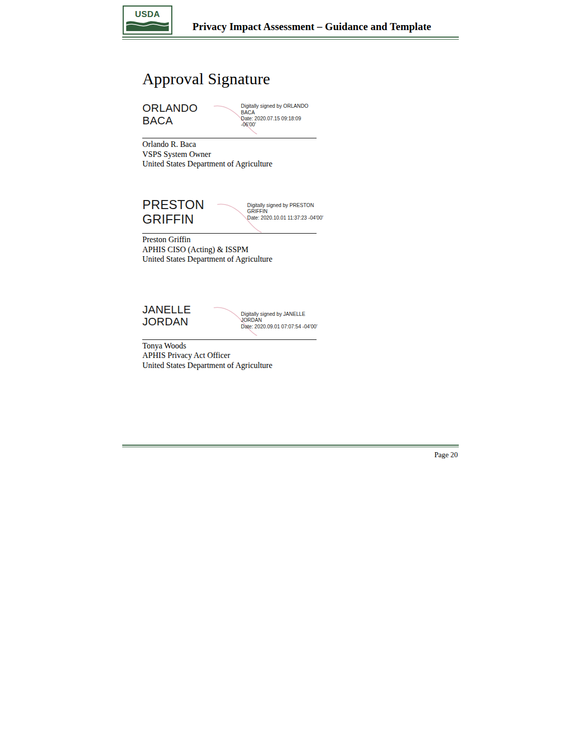USDA
Privacy Impact Assessment – Guidance and Template
Approval Signature
ORLANDO
BACA
Digitally signed by ORLANDO
BACA
Date: 2020.07.15 09:18:09
-06'00'
Orlando R. Baca
VSPS System Owner
United States Department of Agriculture
PRESTON
GRIFFIN
Digitally signed by PRESTON
GRIFFIN
Date: 2020.10.01 11:37:23 -04'00'
Preston Griffin
APHIS CISO (Acting) & ISSPM
United States Department of Agriculture
JANELLE
JORDAN
Digitally signed by JANELLE
JORDAN
Date: 2020.09.01 07:07:54 -04'00'
Tonya Woods
APHIS Privacy Act Officer
United States Department of Agriculture
Page 20